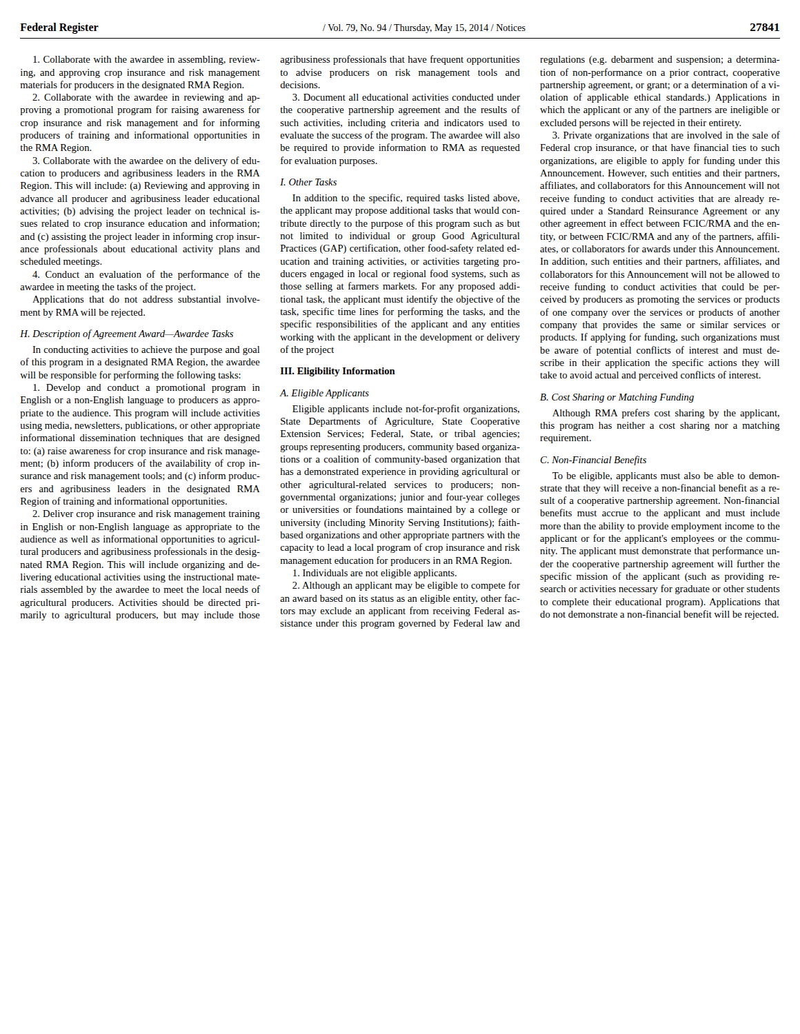Federal Register
/ Vol. 79, No. 94 / Thursday, May 15, 2014 / Notices
27841
1. Collaborate with the awardee in assembling, reviewing, and approving crop insurance and risk management materials for producers in the designated RMA Region.
2. Collaborate with the awardee in reviewing and approving a promotional program for raising awareness for crop insurance and risk management and for informing producers of training and informational opportunities in the RMA Region.
3. Collaborate with the awardee on the delivery of education to producers and agribusiness leaders in the RMA Region. This will include: (a) Reviewing and approving in advance all producer and agribusiness leader educational activities; (b) advising the project leader on technical issues related to crop insurance education and information; and (c) assisting the project leader in informing crop insurance professionals about educational activity plans and scheduled meetings.
4. Conduct an evaluation of the performance of the awardee in meeting the tasks of the project.
Applications that do not address substantial involvement by RMA will be rejected.
H. Description of Agreement Award—Awardee Tasks
In conducting activities to achieve the purpose and goal of this program in a designated RMA Region, the awardee will be responsible for performing the following tasks:
1. Develop and conduct a promotional program in English or a non-English language to producers as appropriate to the audience. This program will include activities using media, newsletters, publications, or other appropriate informational dissemination techniques that are designed to: (a) raise awareness for crop insurance and risk management; (b) inform producers of the availability of crop insurance and risk management tools; and (c) inform producers and agribusiness leaders in the designated RMA Region of training and informational opportunities.
2. Deliver crop insurance and risk management training in English or non-English language as appropriate to the audience as well as informational opportunities to agricultural producers and agribusiness professionals in the designated RMA Region. This will include organizing and delivering educational activities using the instructional materials assembled by the awardee to meet the local needs of agricultural producers. Activities should be directed primarily to agricultural producers, but may include those agribusiness professionals that have frequent opportunities to advise producers on risk management tools and decisions.
3. Document all educational activities conducted under the cooperative partnership agreement and the results of such activities, including criteria and indicators used to evaluate the success of the program. The awardee will also be required to provide information to RMA as requested for evaluation purposes.
I. Other Tasks
In addition to the specific, required tasks listed above, the applicant may propose additional tasks that would contribute directly to the purpose of this program such as but not limited to individual or group Good Agricultural Practices (GAP) certification, other food-safety related education and training activities, or activities targeting producers engaged in local or regional food systems, such as those selling at farmers markets. For any proposed additional task, the applicant must identify the objective of the task, specific time lines for performing the tasks, and the specific responsibilities of the applicant and any entities working with the applicant in the development or delivery of the project
III. Eligibility Information
A. Eligible Applicants
Eligible applicants include not-for-profit organizations, State Departments of Agriculture, State Cooperative Extension Services; Federal, State, or tribal agencies; groups representing producers, community based organizations or a coalition of community-based organization that has a demonstrated experience in providing agricultural or other agricultural-related services to producers; nongovernmental organizations; junior and four-year colleges or universities or foundations maintained by a college or university (including Minority Serving Institutions); faith-based organizations and other appropriate partners with the capacity to lead a local program of crop insurance and risk management education for producers in an RMA Region.
1. Individuals are not eligible applicants.
2. Although an applicant may be eligible to compete for an award based on its status as an eligible entity, other factors may exclude an applicant from receiving Federal assistance under this program governed by Federal law and regulations (e.g. debarment and suspension; a determination of non-performance on a prior contract, cooperative partnership agreement, or grant; or a determination of a violation of applicable ethical standards.) Applications in which the applicant or any of the partners are ineligible or excluded persons will be rejected in their entirety.
3. Private organizations that are involved in the sale of Federal crop insurance, or that have financial ties to such organizations, are eligible to apply for funding under this Announcement. However, such entities and their partners, affiliates, and collaborators for this Announcement will not receive funding to conduct activities that are already required under a Standard Reinsurance Agreement or any other agreement in effect between FCIC/RMA and the entity, or between FCIC/RMA and any of the partners, affiliates, or collaborators for awards under this Announcement. In addition, such entities and their partners, affiliates, and collaborators for this Announcement will not be allowed to receive funding to conduct activities that could be perceived by producers as promoting the services or products of one company over the services or products of another company that provides the same or similar services or products. If applying for funding, such organizations must be aware of potential conflicts of interest and must describe in their application the specific actions they will take to avoid actual and perceived conflicts of interest.
B. Cost Sharing or Matching Funding
Although RMA prefers cost sharing by the applicant, this program has neither a cost sharing nor a matching requirement.
C. Non-Financial Benefits
To be eligible, applicants must also be able to demonstrate that they will receive a non-financial benefit as a result of a cooperative partnership agreement. Non-financial benefits must accrue to the applicant and must include more than the ability to provide employment income to the applicant or for the applicant's employees or the community. The applicant must demonstrate that performance under the cooperative partnership agreement will further the specific mission of the applicant (such as providing research or activities necessary for graduate or other students to complete their educational program). Applications that do not demonstrate a non-financial benefit will be rejected.